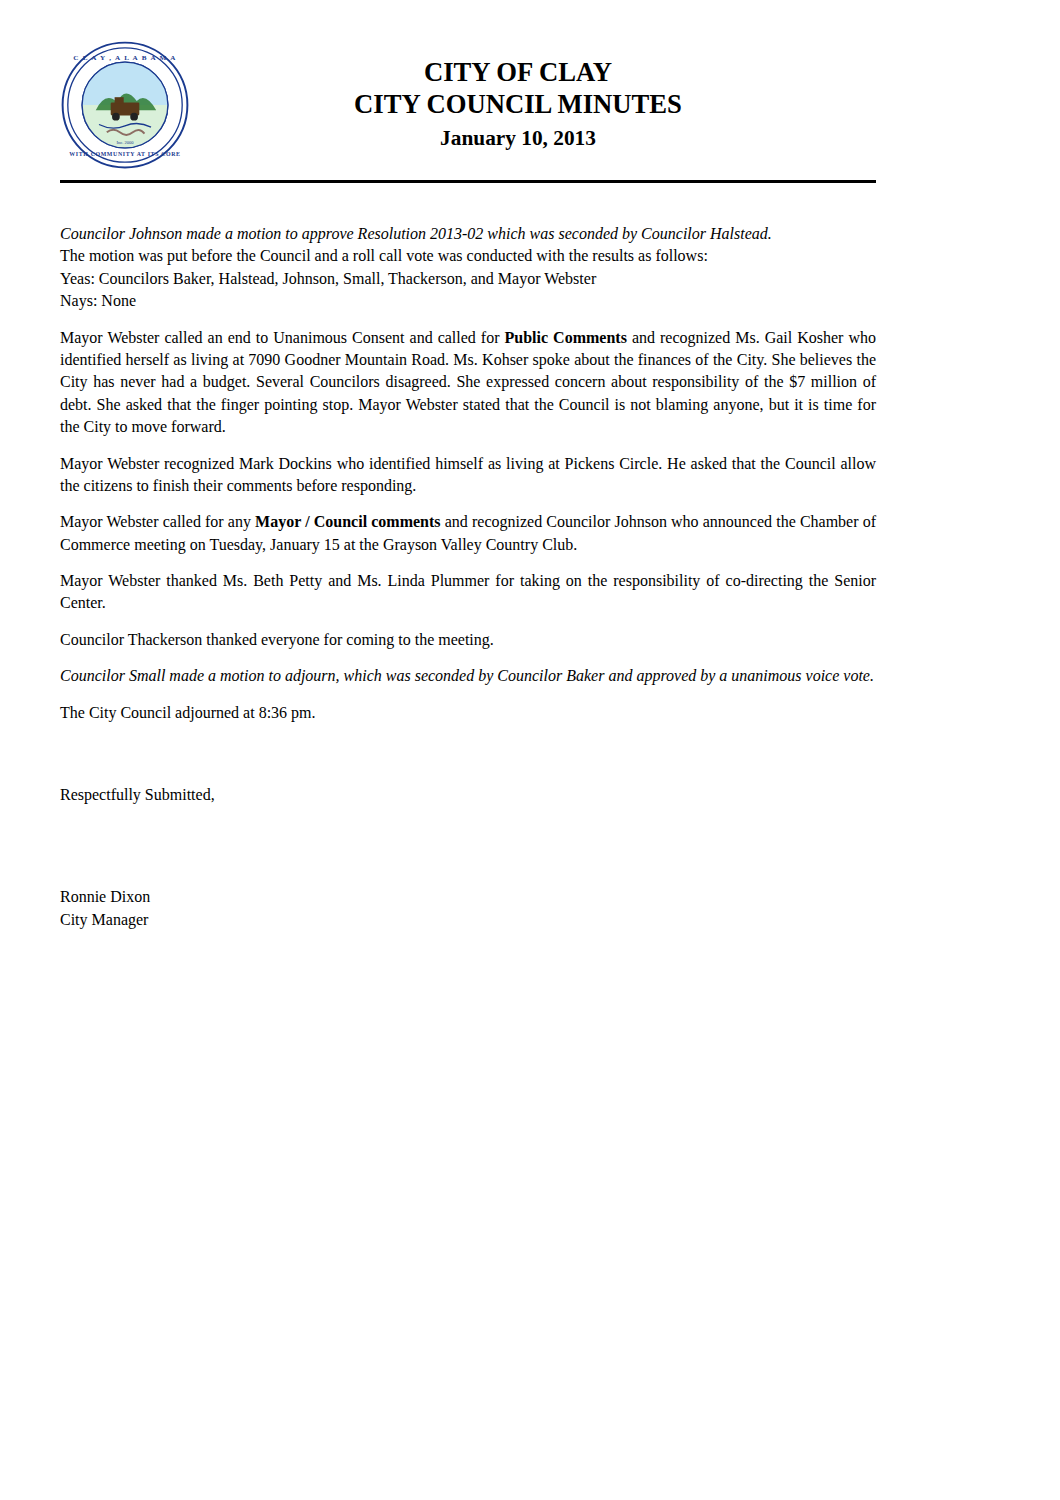C L A Y , A L A B A M A WITH COMMUNITY AT ITS CORE Inc. 2000
CITY OF CLAY
CITY COUNCIL MINUTES
January 10, 2013
Councilor Johnson made a motion to approve Resolution 2013-02 which was seconded by Councilor Halstead.
The motion was put before the Council and a roll call vote was conducted with the results as follows:
Yeas: Councilors Baker, Halstead, Johnson, Small, Thackerson, and Mayor Webster
Nays: None
Mayor Webster called an end to Unanimous Consent and called for Public Comments and recognized Ms. Gail Kosher who identified herself as living at 7090 Goodner Mountain Road. Ms. Kohser spoke about the finances of the City. She believes the City has never had a budget. Several Councilors disagreed. She expressed concern about responsibility of the $7 million of debt. She asked that the finger pointing stop. Mayor Webster stated that the Council is not blaming anyone, but it is time for the City to move forward.
Mayor Webster recognized Mark Dockins who identified himself as living at Pickens Circle. He asked that the Council allow the citizens to finish their comments before responding.
Mayor Webster called for any Mayor / Council comments and recognized Councilor Johnson who announced the Chamber of Commerce meeting on Tuesday, January 15 at the Grayson Valley Country Club.
Mayor Webster thanked Ms. Beth Petty and Ms. Linda Plummer for taking on the responsibility of co-directing the Senior Center.
Councilor Thackerson thanked everyone for coming to the meeting.
Councilor Small made a motion to adjourn, which was seconded by Councilor Baker and approved by a unanimous voice vote.
The City Council adjourned at 8:36 pm.
Respectfully Submitted,
Ronnie Dixon
City Manager